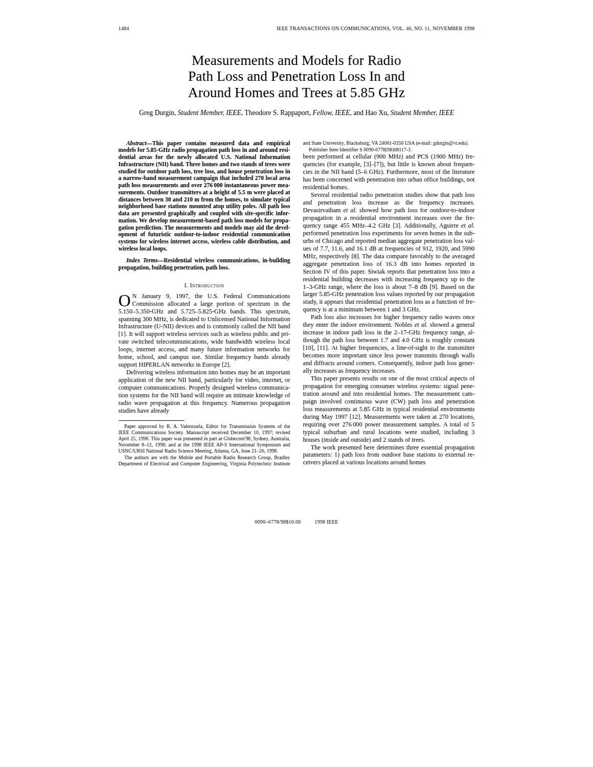1484 IEEE TRANSACTIONS ON COMMUNICATIONS, VOL. 46, NO. 11, NOVEMBER 1998
Measurements and Models for Radio
Path Loss and Penetration Loss In and
Around Homes and Trees at 5.85 GHz
Greg Durgin, Student Member, IEEE, Theodore S. Rappaport, Fellow, IEEE, and Hao Xu, Student Member, IEEE
Abstract—This paper contains measured data and empirical models for 5.85-GHz radio propagation path loss in and around residential areas for the newly allocated U.S. National Information Infrastructure (NII) band. Three homes and two stands of trees were studied for outdoor path loss, tree loss, and house penetration loss in a narrow-band measurement campaign that included 270 local area path loss measurements and over 276 000 instantaneous power measurements. Outdoor transmitters at a height of 5.5 m were placed at distances between 30 and 210 m from the homes, to simulate typical neighborhood base stations mounted atop utility poles. All path loss data are presented graphically and coupled with site-specific information. We develop measurement-based path loss models for propagation prediction. The measurements and models may aid the development of futuristic outdoor-to-indoor residential communication systems for wireless internet access, wireless cable distribution, and wireless local loops.
Index Terms—Residential wireless communications, in-building propagation, building penetration, path loss.
I. Introduction
ON January 9, 1997, the U.S. Federal Communications Commission allocated a large portion of spectrum in the 5.150–5.350-GHz and 5.725–5.825-GHz bands. This spectrum, spanning 300 MHz, is dedicated to Unlicensed National Information Infrastructure (U-NII) devices and is commonly called the NII band [1]. It will support wireless services such as wireless public and private switched telecommunications, wide bandwidth wireless local loops, internet access, and many future information networks for home, school, and campus use. Similar frequency bands already support HIPERLAN networks in Europe [2].
Delivering wireless information into homes may be an important application of the new NII band, particularly for video, internet, or computer communications. Properly designed wireless communication systems for the NII band will require an intimate knowledge of radio wave propagation at this frequency. Numerous propagation studies have already
Paper approved by R. A. Valenzuela, Editor for Transmission Systems of the IEEE Communications Society. Manuscript received December 10, 1997; revised April 25, 1998. This paper was presented in part at Globecom'98, Sydney, Australia, November 8–12, 1998; and at the 1998 IEEE AP-S International Symposium and USNC/URSI National Radio Science Meeting, Atlanta, GA, June 21–26, 1998.
The authors are with the Mobile and Portable Radio Research Group, Bradley Department of Electrical and Computer Engineering, Virginia Polytechnic Institute and State University, Blacksburg, VA 24061-0350 USA (e-mail: gdurgin@vt.edu).
Publisher Item Identifier S 0090-6778(98)08117-3.
been performed at cellular (900 MHz) and PCS (1900 MHz) frequencies (for example, [3]–[7]), but little is known about frequencies in the NII band (5–6 GHz). Furthermore, most of the literature has been concerned with penetration into urban office buildings, not residential homes.
Several residential radio penetration studies show that path loss and penetration loss increase as the frequency increases. Devasirvatham et al. showed how path loss for outdoor-to-indoor propagation in a residential environment increases over the frequency range 455 MHz–4.2 GHz [3]. Additionally, Aguirre et al. performed penetration loss experiments for seven homes in the suburbs of Chicago and reported median aggregate penetration loss values of 7.7, 11.6, and 16.1 dB at frequencies of 912, 1920, and 5990 MHz, respectively [8]. The data compare favorably to the averaged aggregate penetration loss of 16.3 dB into homes reported in Section IV of this paper. Siwiak reports that penetration loss into a residential building decreases with increasing frequency up to the 1–3-GHz range, where the loss is about 7–8 dB [9]. Based on the larger 5.85-GHz penetration loss values reported by our propagation study, it appears that residential penetration loss as a function of frequency is at a minimum between 1 and 3 GHz.
Path loss also increases for higher frequency radio waves once they enter the indoor environment. Nobles et al. showed a general increase in indoor path loss in the 2–17-GHz frequency range, although the path loss between 1.7 and 4.0 GHz is roughly constant [10], [11]. At higher frequencies, a line-of-sight to the transmitter becomes more important since less power transmits through walls and diffracts around corners. Consequently, indoor path loss generally increases as frequency increases.
This paper presents results on one of the most critical aspects of propagation for emerging consumer wireless systems: signal penetration around and into residential homes. The measurement campaign involved continuous wave (CW) path loss and penetration loss measurements at 5.85 GHz in typical residential environments during May 1997 [12]. Measurements were taken at 270 locations, requiring over 276 000 power measurement samples. A total of 5 typical suburban and rural locations were studied, including 3 houses (inside and outside) and 2 stands of trees.
The work presented here determines three essential propagation parameters: 1) path loss from outdoor base stations to external receivers placed at various locations around homes
0090–6778/98$10.00 1998 IEEE